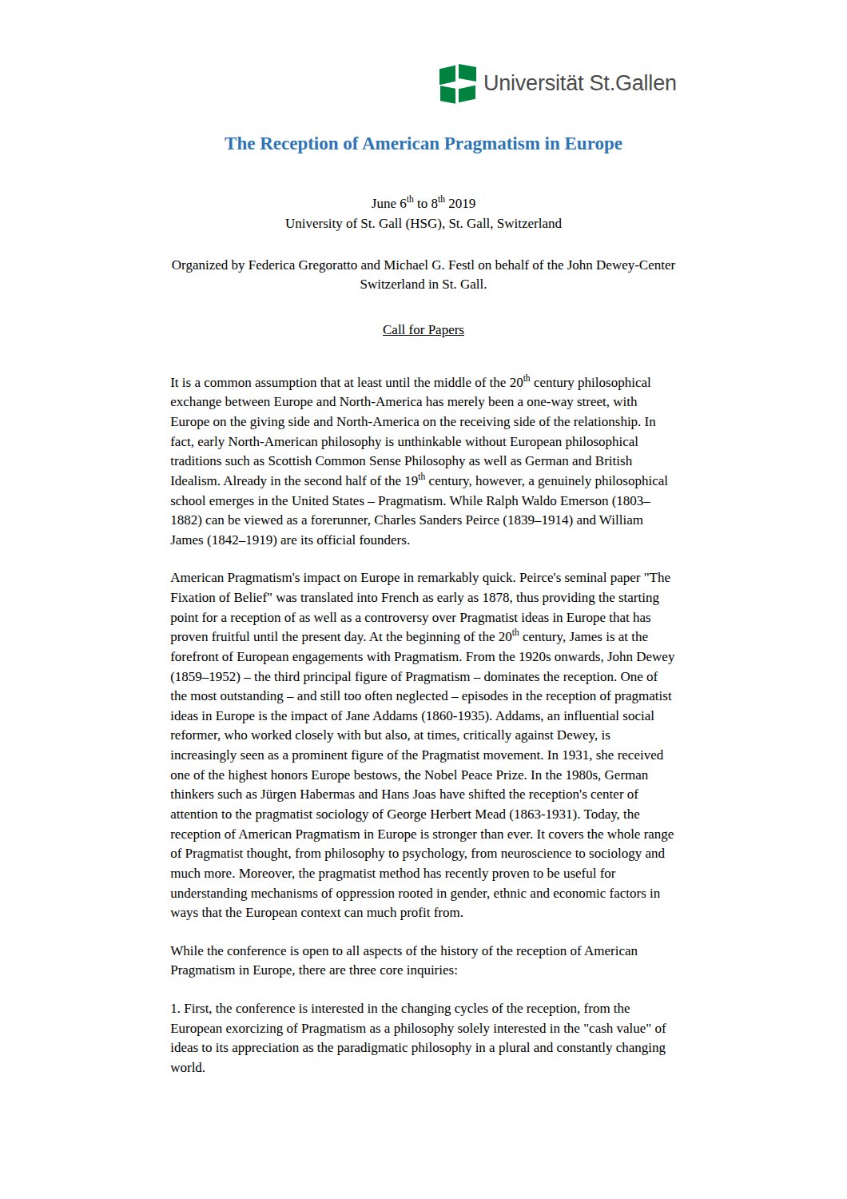Universität St.Gallen
The Reception of American Pragmatism in Europe
June 6th to 8th 2019
University of St. Gall (HSG), St. Gall, Switzerland
Organized by Federica Gregoratto and Michael G. Festl on behalf of the John Dewey-Center
Switzerland in St. Gall.
Call for Papers
It is a common assumption that at least until the middle of the 20th century philosophical exchange between Europe and North-America has merely been a one-way street, with Europe on the giving side and North-America on the receiving side of the relationship. In fact, early North-American philosophy is unthinkable without European philosophical traditions such as Scottish Common Sense Philosophy as well as German and British Idealism. Already in the second half of the 19th century, however, a genuinely philosophical school emerges in the United States – Pragmatism. While Ralph Waldo Emerson (1803–1882) can be viewed as a forerunner, Charles Sanders Peirce (1839–1914) and William James (1842–1919) are its official founders.
American Pragmatism's impact on Europe in remarkably quick. Peirce's seminal paper "The Fixation of Belief" was translated into French as early as 1878, thus providing the starting point for a reception of as well as a controversy over Pragmatist ideas in Europe that has proven fruitful until the present day. At the beginning of the 20th century, James is at the forefront of European engagements with Pragmatism. From the 1920s onwards, John Dewey (1859–1952) – the third principal figure of Pragmatism – dominates the reception. One of the most outstanding – and still too often neglected – episodes in the reception of pragmatist ideas in Europe is the impact of Jane Addams (1860-1935). Addams, an influential social reformer, who worked closely with but also, at times, critically against Dewey, is increasingly seen as a prominent figure of the Pragmatist movement. In 1931, she received one of the highest honors Europe bestows, the Nobel Peace Prize. In the 1980s, German thinkers such as Jürgen Habermas and Hans Joas have shifted the reception's center of attention to the pragmatist sociology of George Herbert Mead (1863-1931). Today, the reception of American Pragmatism in Europe is stronger than ever. It covers the whole range of Pragmatist thought, from philosophy to psychology, from neuroscience to sociology and much more. Moreover, the pragmatist method has recently proven to be useful for understanding mechanisms of oppression rooted in gender, ethnic and economic factors in ways that the European context can much profit from.
While the conference is open to all aspects of the history of the reception of American Pragmatism in Europe, there are three core inquiries:
1. First, the conference is interested in the changing cycles of the reception, from the European exorcizing of Pragmatism as a philosophy solely interested in the "cash value" of ideas to its appreciation as the paradigmatic philosophy in a plural and constantly changing world.